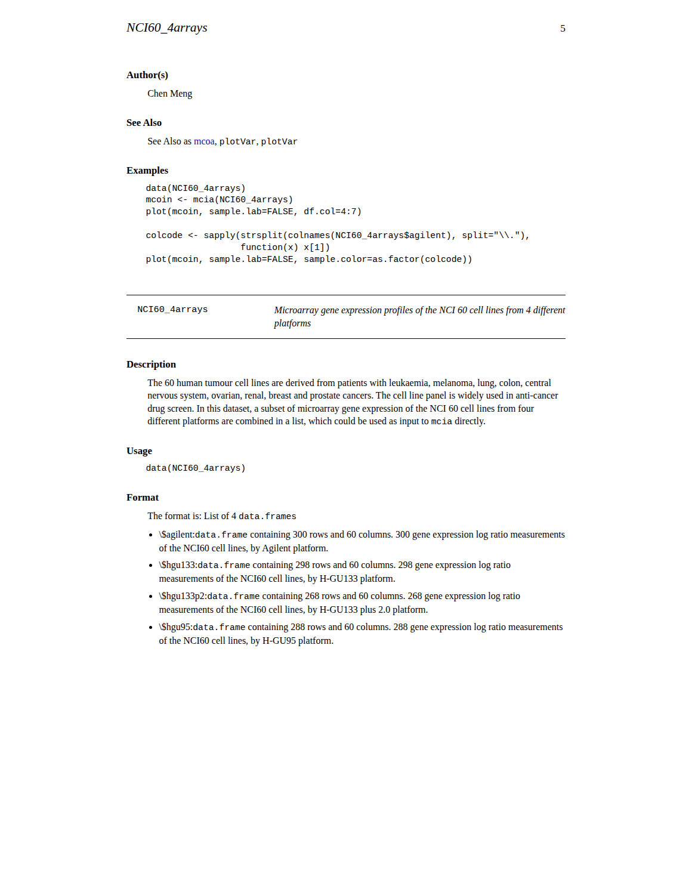NCI60_4arrays 5
Author(s)
Chen Meng
See Also
See Also as mcoa, plotVar, plotVar
Examples
data(NCI60_4arrays)
mcoin <- mcia(NCI60_4arrays)
plot(mcoin, sample.lab=FALSE, df.col=4:7)

colcode <- sapply(strsplit(colnames(NCI60_4arrays$agilent), split="\\."),
                  function(x) x[1])
plot(mcoin, sample.lab=FALSE, sample.color=as.factor(colcode))
NCI60_4arrays
Microarray gene expression profiles of the NCI 60 cell lines from 4 different platforms
Description
The 60 human tumour cell lines are derived from patients with leukaemia, melanoma, lung, colon, central nervous system, ovarian, renal, breast and prostate cancers. The cell line panel is widely used in anti-cancer drug screen. In this dataset, a subset of microarray gene expression of the NCI 60 cell lines from four different platforms are combined in a list, which could be used as input to mcia directly.
Usage
data(NCI60_4arrays)
Format
The format is: List of 4 data.frames
\$agilent:data.frame containing 300 rows and 60 columns. 300 gene expression log ratio measurements of the NCI60 cell lines, by Agilent platform.
\$hgu133:data.frame containing 298 rows and 60 columns. 298 gene expression log ratio measurements of the NCI60 cell lines, by H-GU133 platform.
\$hgu133p2:data.frame containing 268 rows and 60 columns. 268 gene expression log ratio measurements of the NCI60 cell lines, by H-GU133 plus 2.0 platform.
\$hgu95:data.frame containing 288 rows and 60 columns. 288 gene expression log ratio measurements of the NCI60 cell lines, by H-GU95 platform.